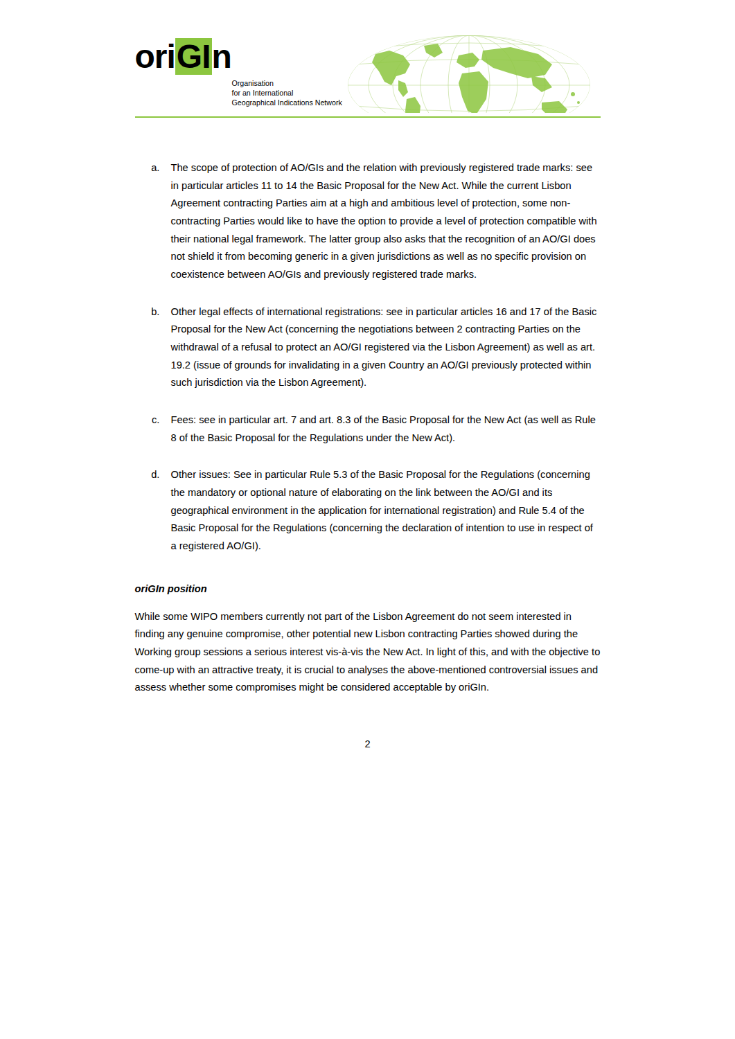ori GI n
Organisation
for an International
Geographical Indications Network
The scope of protection of AO/GIs and the relation with previously registered trade marks: see in particular articles 11 to 14 the Basic Proposal for the New Act. While the current Lisbon Agreement contracting Parties aim at a high and ambitious level of protection, some non-contracting Parties would like to have the option to provide a level of protection compatible with their national legal framework. The latter group also asks that the recognition of an AO/GI does not shield it from becoming generic in a given jurisdictions as well as no specific provision on coexistence between AO/GIs and previously registered trade marks.
Other legal effects of international registrations: see in particular articles 16 and 17 of the Basic Proposal for the New Act (concerning the negotiations between 2 contracting Parties on the withdrawal of a refusal to protect an AO/GI registered via the Lisbon Agreement) as well as art. 19.2 (issue of grounds for invalidating in a given Country an AO/GI previously protected within such jurisdiction via the Lisbon Agreement).
Fees: see in particular art. 7 and art. 8.3 of the Basic Proposal for the New Act (as well as Rule 8 of the Basic Proposal for the Regulations under the New Act).
Other issues: See in particular Rule 5.3 of the Basic Proposal for the Regulations (concerning the mandatory or optional nature of elaborating on the link between the AO/GI and its geographical environment in the application for international registration) and Rule 5.4 of the Basic Proposal for the Regulations (concerning the declaration of intention to use in respect of a registered AO/GI).
oriGIn position
While some WIPO members currently not part of the Lisbon Agreement do not seem interested in finding any genuine compromise, other potential new Lisbon contracting Parties showed during the Working group sessions a serious interest vis-à-vis the New Act. In light of this, and with the objective to come-up with an attractive treaty, it is crucial to analyses the above-mentioned controversial issues and assess whether some compromises might be considered acceptable by oriGIn.
2